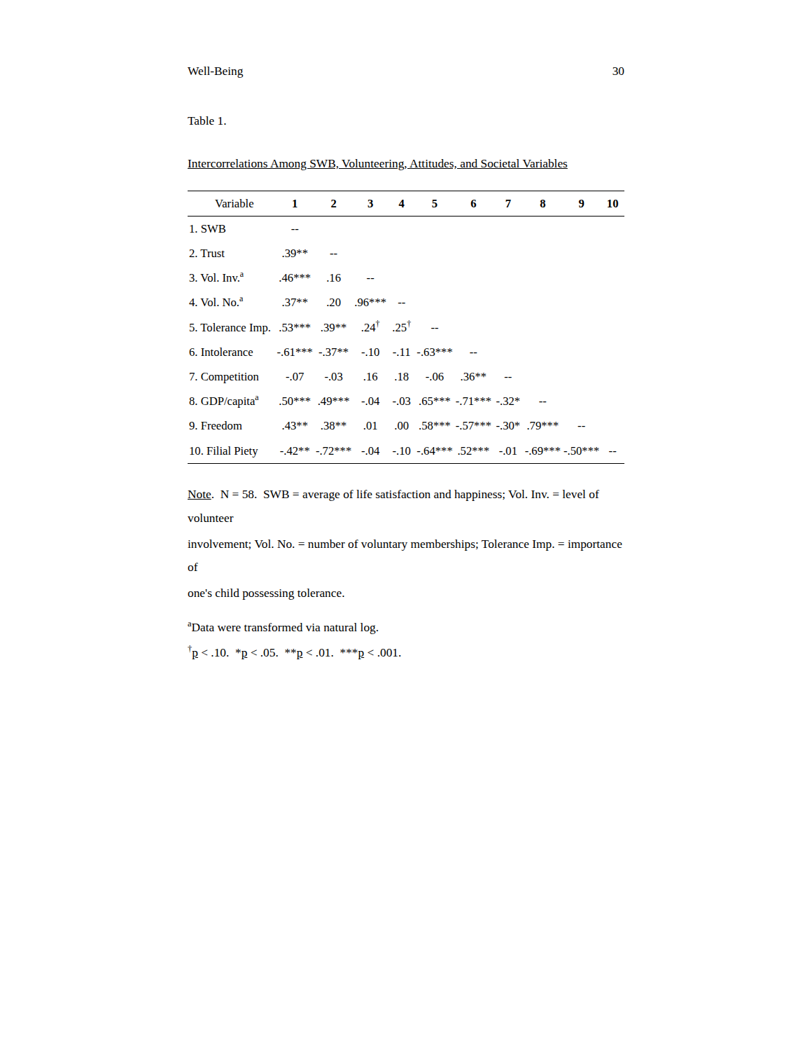Well-Being 30
Table 1.
Intercorrelations Among SWB, Volunteering, Attitudes, and Societal Variables
| Variable | 1 | 2 | 3 | 4 | 5 | 6 | 7 | 8 | 9 | 10 |
| --- | --- | --- | --- | --- | --- | --- | --- | --- | --- | --- |
| 1. SWB | -- | | | | | | | | | |
| 2. Trust | .39 ** | -- | | | | | | | | |
| 3. Vol. Inv. a | .46 *** | .16 | -- | | | | | | | |
| 4. Vol. No. a | .37 ** | .20 | .96 *** | -- | | | | | | |
| 5. Tolerance Imp. | .53 *** | .39 ** | .24 † | .25 † | -- | | | | | |
| 6. Intolerance | -.61 *** | -.37 ** | -.10 | -.11 | -.63 *** | -- | | | | |
| 7. Competition | -.07 | -.03 | .16 | .18 | -.06 | .36 ** | -- | | | |
| 8. GDP/capita a | .50 *** | .49 *** | -.04 | -.03 | .65 *** | -.71 *** | -.32 * | -- | | |
| 9. Freedom | .43 ** | .38 ** | .01 | .00 | .58 *** | -.57 *** | -.30 * | .79 *** | -- | |
| 10. Filial Piety | -.42 ** | -.72 *** | -.04 | -.10 | -.64 *** | .52 *** | -.01 | -.69 *** | -.50 *** | -- |
Note. N = 58. SWB = average of life satisfaction and happiness; Vol. Inv. = level of volunteer
involvement; Vol. No. = number of voluntary memberships; Tolerance Imp. = importance of
one's child possessing tolerance.
a Data were transformed via natural log.
†p < .10. *p < .05. **p < .01. ***p < .001.